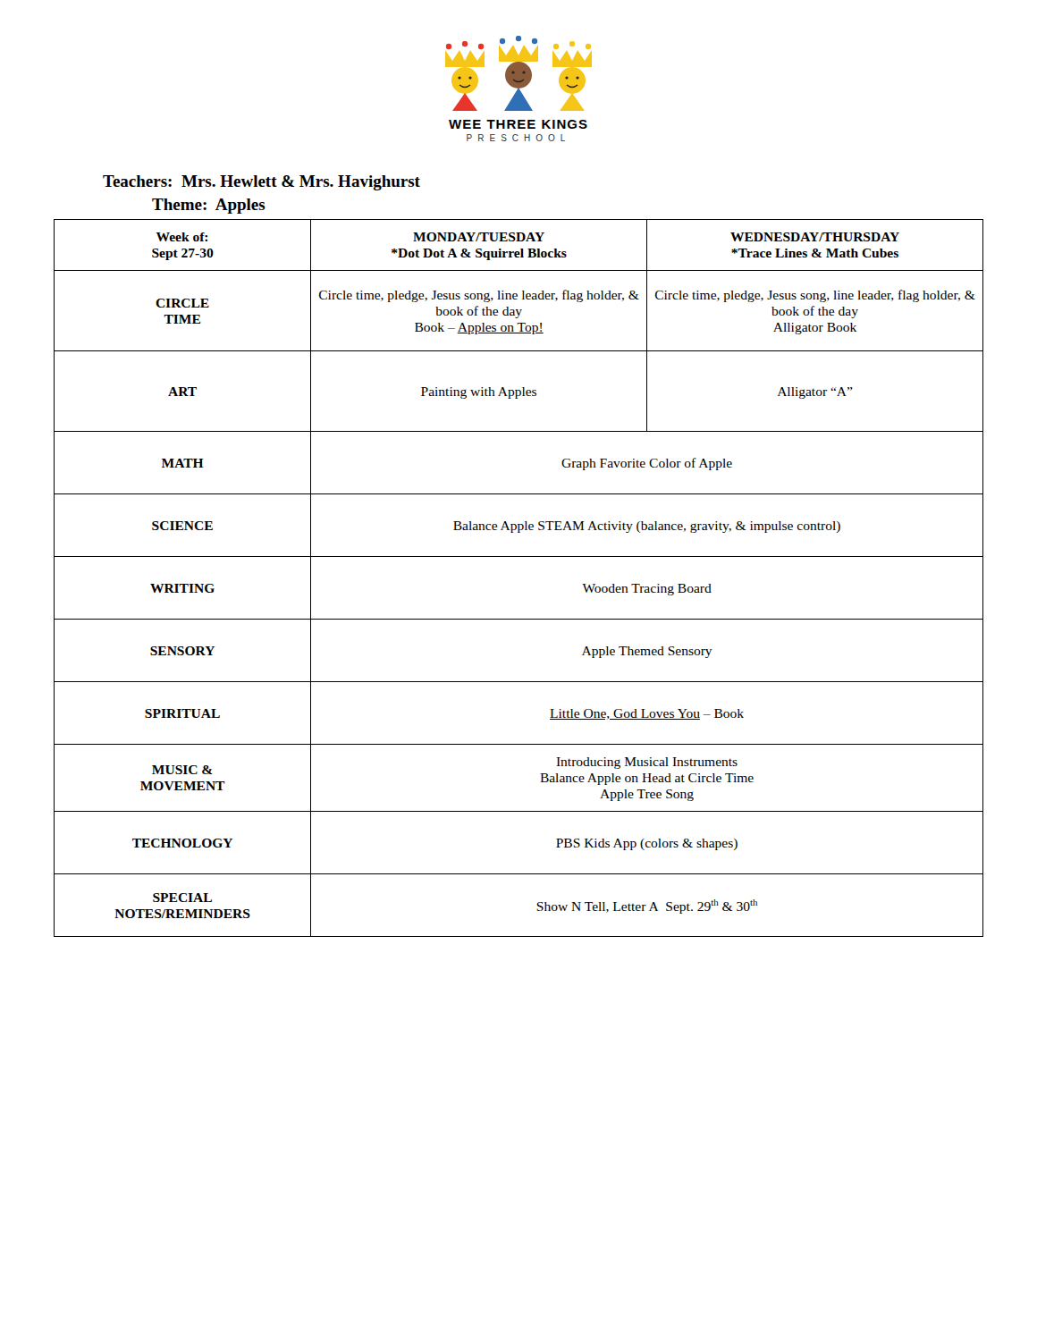WEE THREE KINGS
PRESCHOOL
Teachers: Mrs. Hewlett & Mrs. Havighurst
Theme: Apples
| Week of: Sept 27-30 | MONDAY/TUESDAY *Dot Dot A & Squirrel Blocks | WEDNESDAY/THURSDAY *Trace Lines & Math Cubes |
| --- | --- | --- |
| CIRCLE TIME | Circle time, pledge, Jesus song, line leader, flag holder, & book of the day Book – Apples on Top! | Circle time, pledge, Jesus song, line leader, flag holder, & book of the day Alligator Book |
| ART | Painting with Apples | Alligator “A” |
| MATH | Graph Favorite Color of Apple |
| SCIENCE | Balance Apple STEAM Activity (balance, gravity, & impulse control) |
| WRITING | Wooden Tracing Board |
| SENSORY | Apple Themed Sensory |
| SPIRITUAL | Little One, God Loves You – Book |
| MUSIC & MOVEMENT | Introducing Musical Instruments Balance Apple on Head at Circle Time Apple Tree Song |
| TECHNOLOGY | PBS Kids App (colors & shapes) |
| SPECIAL NOTES/REMINDERS | Show N Tell, Letter A Sept. 29 th & 30 th |